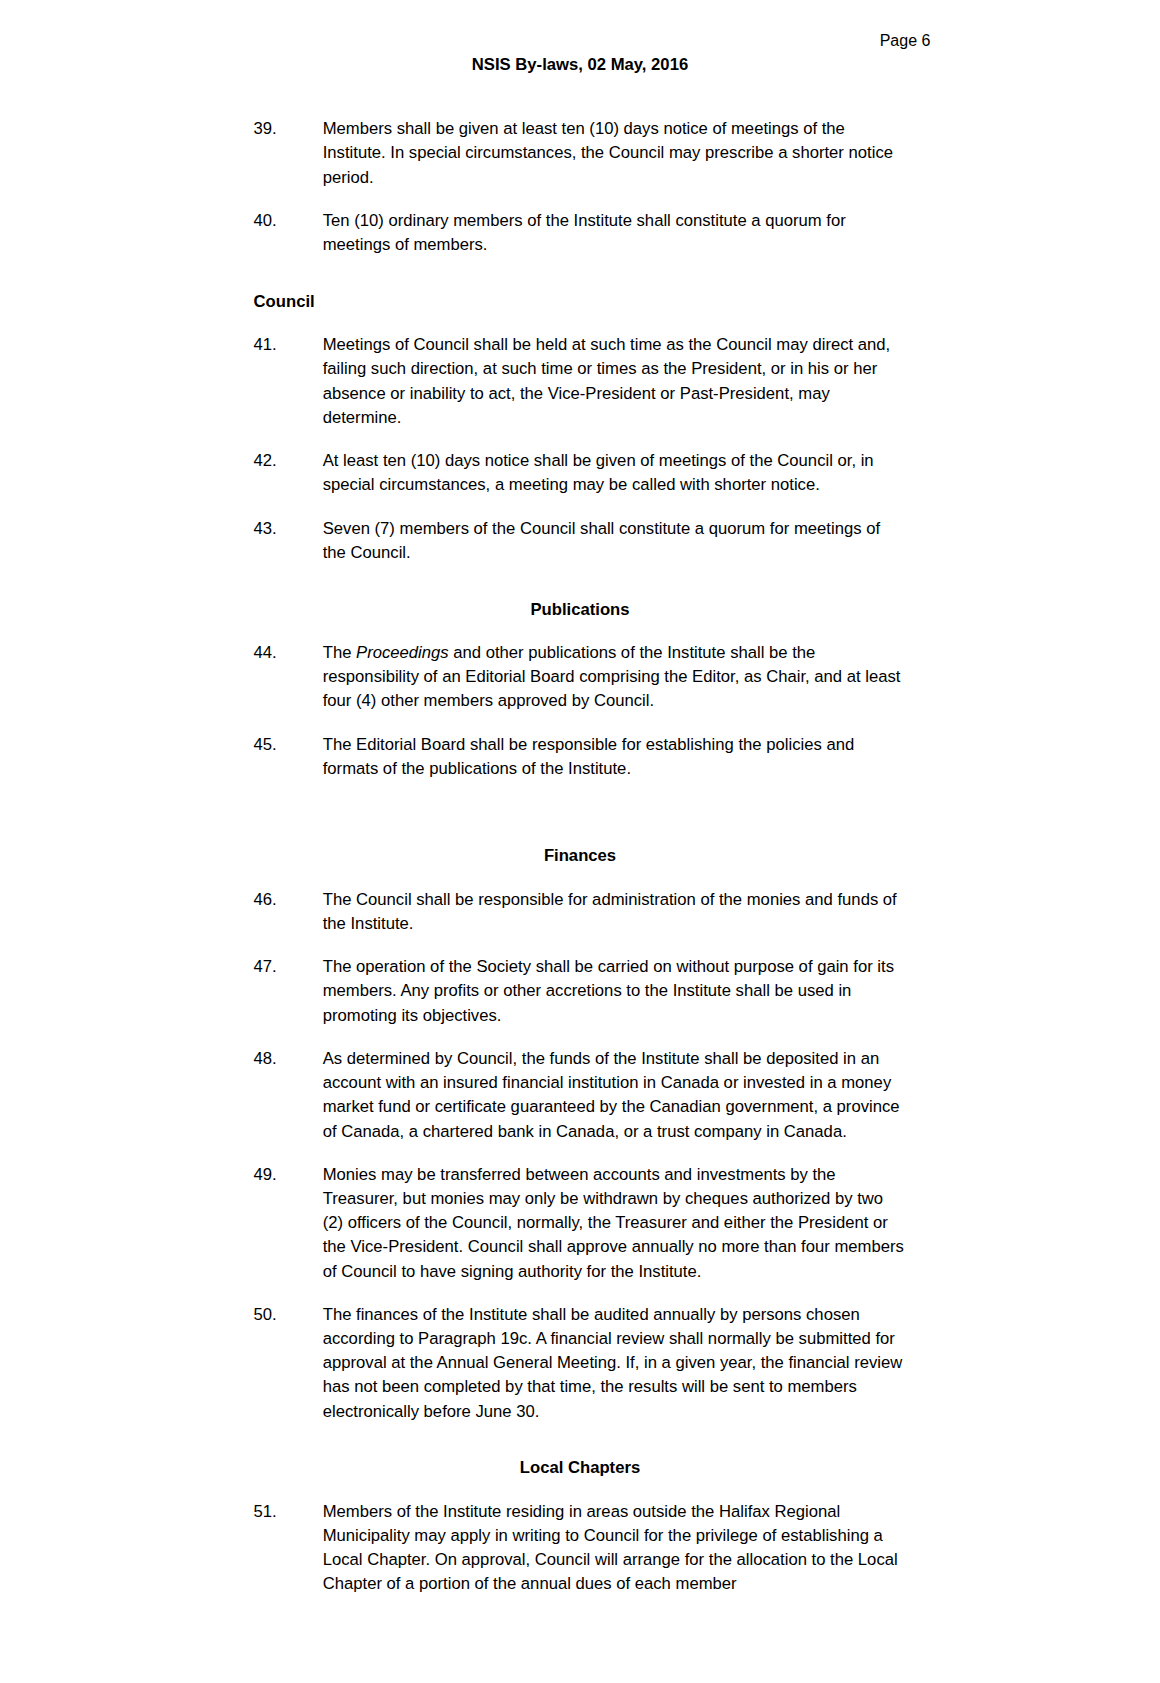Page 6
NSIS By-laws, 02 May, 2016
39. Members shall be given at least ten (10) days notice of meetings of the Institute. In special circumstances, the Council may prescribe a shorter notice period.
40. Ten (10) ordinary members of the Institute shall constitute a quorum for meetings of members.
Council
41. Meetings of Council shall be held at such time as the Council may direct and, failing such direction, at such time or times as the President, or in his or her absence or inability to act, the Vice-President or Past-President, may determine.
42. At least ten (10) days notice shall be given of meetings of the Council or, in special circumstances, a meeting may be called with shorter notice.
43. Seven (7) members of the Council shall constitute a quorum for meetings of the Council.
Publications
44. The Proceedings and other publications of the Institute shall be the responsibility of an Editorial Board comprising the Editor, as Chair, and at least four (4) other members approved by Council.
45. The Editorial Board shall be responsible for establishing the policies and formats of the publications of the Institute.
Finances
46. The Council shall be responsible for administration of the monies and funds of the Institute.
47. The operation of the Society shall be carried on without purpose of gain for its members. Any profits or other accretions to the Institute shall be used in promoting its objectives.
48. As determined by Council, the funds of the Institute shall be deposited in an account with an insured financial institution in Canada or invested in a money market fund or certificate guaranteed by the Canadian government, a province of Canada, a chartered bank in Canada, or a trust company in Canada.
49. Monies may be transferred between accounts and investments by the Treasurer, but monies may only be withdrawn by cheques authorized by two (2) officers of the Council, normally, the Treasurer and either the President or the Vice-President. Council shall approve annually no more than four members of Council to have signing authority for the Institute.
50. The finances of the Institute shall be audited annually by persons chosen according to Paragraph 19c. A financial review shall normally be submitted for approval at the Annual General Meeting. If, in a given year, the financial review has not been completed by that time, the results will be sent to members electronically before June 30.
Local Chapters
51. Members of the Institute residing in areas outside the Halifax Regional Municipality may apply in writing to Council for the privilege of establishing a Local Chapter. On approval, Council will arrange for the allocation to the Local Chapter of a portion of the annual dues of each member